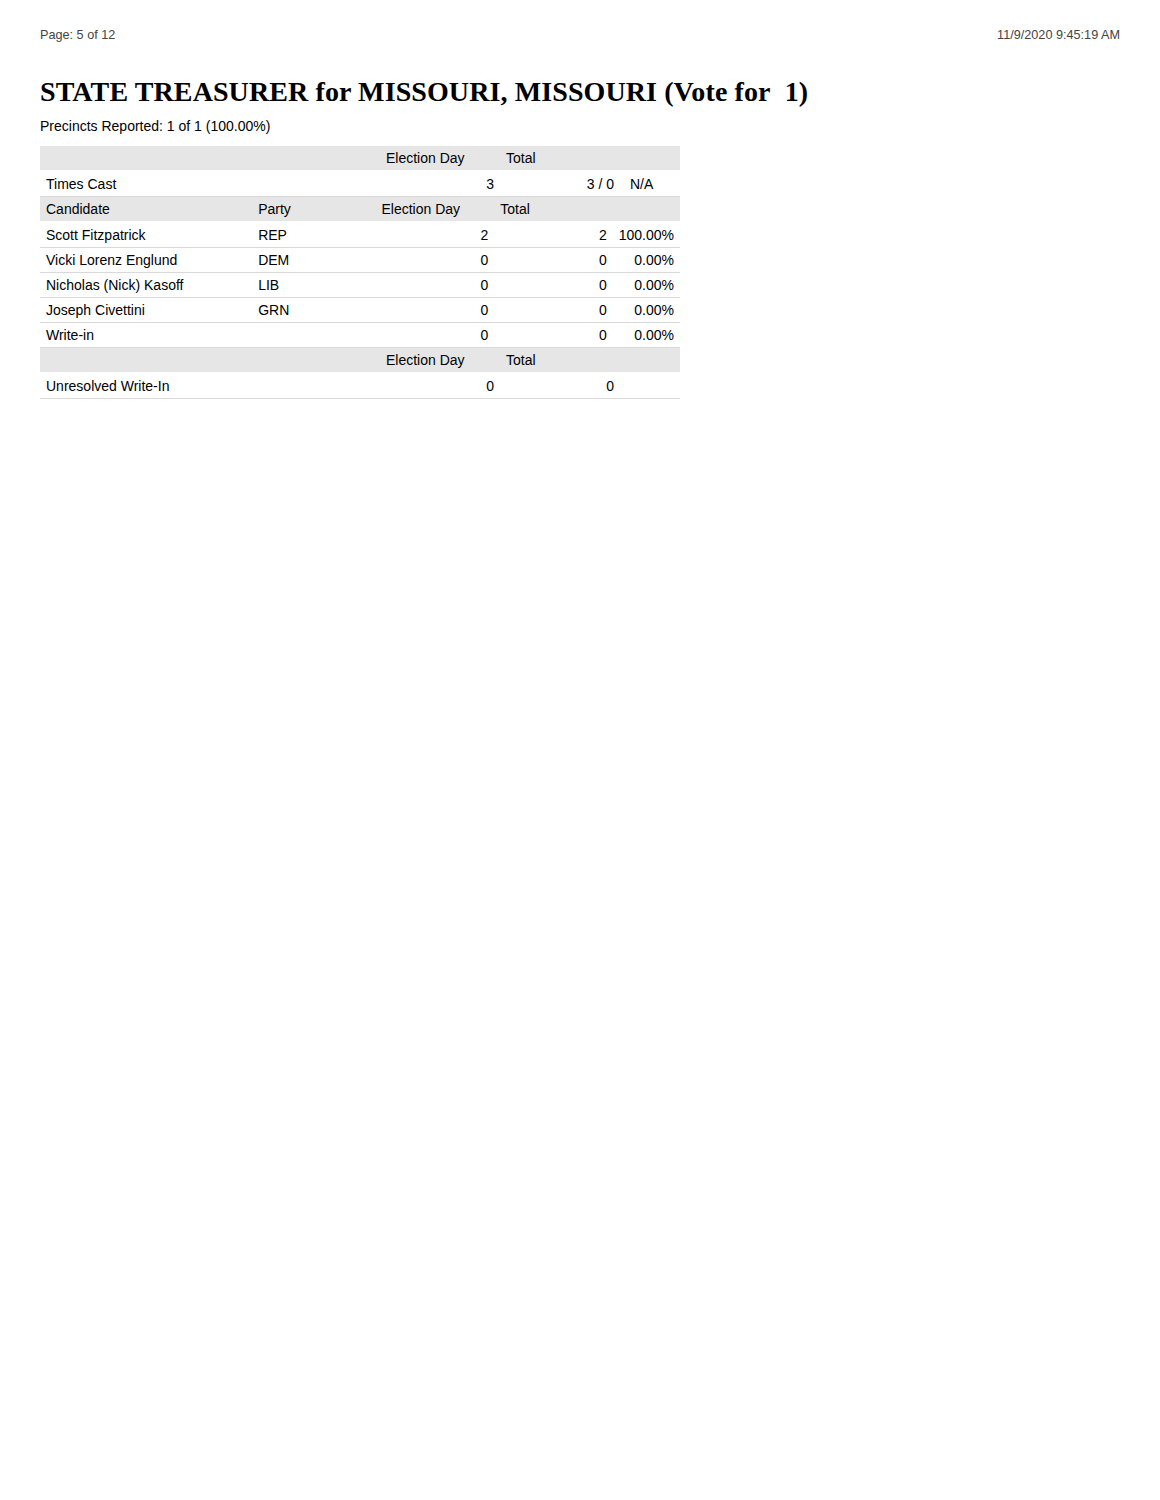Page: 5 of 12 11/9/2020 9:45:19 AM
STATE TREASURER for MISSOURI, MISSOURI (Vote for 1)
Precincts Reported: 1 of 1 (100.00%)
| | | Election Day | Total | |
| --- | --- | --- | --- | --- |
| Times Cast | | 3 | 3 / 0 | N/A |
| Candidate | Party | Election Day | Total | |
| --- | --- | --- | --- | --- |
| Scott Fitzpatrick | REP | 2 | 2 | 100.00% |
| Vicki Lorenz Englund | DEM | 0 | 0 | 0.00% |
| Nicholas (Nick) Kasoff | LIB | 0 | 0 | 0.00% |
| Joseph Civettini | GRN | 0 | 0 | 0.00% |
| Write-in | | 0 | 0 | 0.00% |
| | | Election Day | Total | |
| --- | --- | --- | --- | --- |
| Unresolved Write-In | | 0 | 0 | |